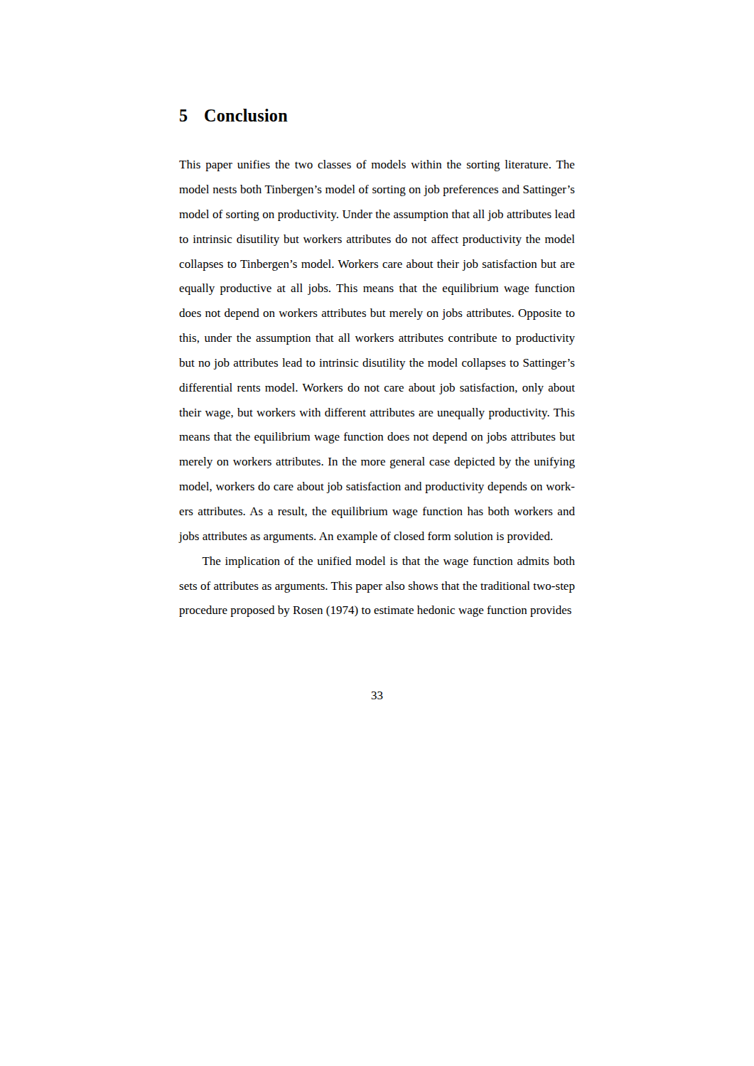5 Conclusion
This paper unifies the two classes of models within the sorting literature. The model nests both Tinbergen’s model of sorting on job preferences and Sattinger’s model of sorting on productivity. Under the assumption that all job attributes lead to intrinsic disutility but workers attributes do not affect productivity the model collapses to Tinbergen’s model. Workers care about their job satisfaction but are equally productive at all jobs. This means that the equilibrium wage function does not depend on workers attributes but merely on jobs attributes. Opposite to this, under the assumption that all workers attributes contribute to productivity but no job attributes lead to intrinsic disutility the model collapses to Sattinger’s differential rents model. Workers do not care about job satisfaction, only about their wage, but workers with different attributes are unequally productivity. This means that the equilibrium wage function does not depend on jobs attributes but merely on workers attributes. In the more general case depicted by the unifying model, workers do care about job satisfaction and productivity depends on workers attributes. As a result, the equilibrium wage function has both workers and jobs attributes as arguments. An example of closed form solution is provided.
The implication of the unified model is that the wage function admits both sets of attributes as arguments. This paper also shows that the traditional two-step procedure proposed by Rosen (1974) to estimate hedonic wage function provides
33